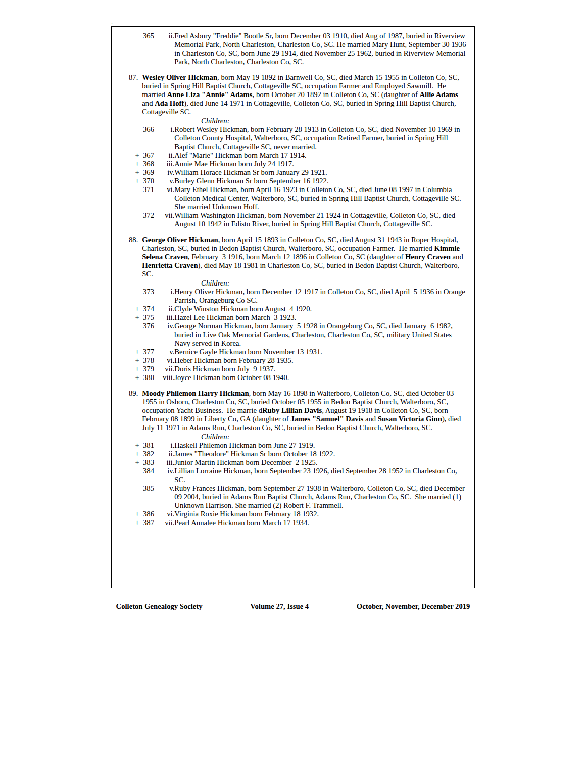.
| 365 | ii. | Fred Asbury "Freddie" Bootle Sr, born December 03 1910, died Aug of 1987, buried in Riverview Memorial Park, North Charleston, Charleston Co, SC. He married Mary Hunt, September 30 1936 in Charleston Co, SC, born June 29 1914, died November 25 1962, buried in Riverview Memorial Park, North Charleston, Charleston Co, SC. |
87.
Wesley Oliver Hickman, born May 19 1892 in Barnwell Co, SC, died March 15 1955 in Colleton Co, SC, buried in Spring Hill Baptist Church, Cottageville SC, occupation Farmer and Employed Sawmill. He married Anne Liza "Annie" Adams, born October 20 1892 in Colleton Co, SC (daughter of Allie Adams and Ada Hoff), died June 14 1971 in Cottageville, Colleton Co, SC, buried in Spring Hill Baptist Church, Cottageville SC.
Children:
| 366 | i. | Robert Wesley Hickman, born February 28 1913 in Colleton Co, SC, died November 10 1969 in Colleton County Hospital, Walterboro, SC, occupation Retired Farmer, buried in Spring Hill Baptist Church, Cottageville SC, never married. |
| + 367 | ii. | Alef "Marie" Hickman born March 17 1914. |
| + 368 | iii. | Annie Mae Hickman born July 24 1917. |
| + 369 | iv. | William Horace Hickman Sr born January 29 1921. |
| + 370 | v. | Burley Glenn Hickman Sr born September 16 1922. |
| 371 | vi. | Mary Ethel Hickman, born April 16 1923 in Colleton Co, SC, died June 08 1997 in Columbia Colleton Medical Center, Walterboro, SC, buried in Spring Hill Baptist Church, Cottageville SC. She married Unknown Hoff. |
| 372 | vii. | William Washington Hickman, born November 21 1924 in Cottageville, Colleton Co, SC, died August 10 1942 in Edisto River, buried in Spring Hill Baptist Church, Cottageville SC. |
88.
George Oliver Hickman, born April 15 1893 in Colleton Co, SC, died August 31 1943 in Roper Hospital, Charleston, SC, buried in Bedon Baptist Church, Walterboro, SC, occupation Farmer. He married Kimmie Selena Craven, February 3 1916, born March 12 1896 in Colleton Co, SC (daughter of Henry Craven and Henrietta Craven), died May 18 1981 in Charleston Co, SC, buried in Bedon Baptist Church, Walterboro, SC.
Children:
| 373 | i. | Henry Oliver Hickman, born December 12 1917 in Colleton Co, SC, died April 5 1936 in Orange Parrish, Orangeburg Co SC. |
| + 374 | ii. | Clyde Winston Hickman born August 4 1920. |
| + 375 | iii. | Hazel Lee Hickman born March 3 1923. |
| 376 | iv. | George Norman Hickman, born January 5 1928 in Orangeburg Co, SC, died January 6 1982, buried in Live Oak Memorial Gardens, Charleston, Charleston Co, SC, military United States Navy served in Korea. |
| + 377 | v. | Bernice Gayle Hickman born November 13 1931. |
| + 378 | vi. | Heber Hickman born February 28 1935. |
| + 379 | vii. | Doris Hickman born July 9 1937. |
| + 380 | viii. | Joyce Hickman born October 08 1940. |
89.
Moody Philemon Harry Hickman, born May 16 1898 in Walterboro, Colleton Co, SC, died October 03 1955 in Osborn, Charleston Co, SC, buried October 05 1955 in Bedon Baptist Church, Walterboro, SC, occupation Yacht Business. He marrie dRuby Lillian Davis, August 19 1918 in Colleton Co, SC, born February 08 1899 in Liberty Co, GA (daughter of James "Samuel" Davis and Susan Victoria Ginn), died July 11 1971 in Adams Run, Charleston Co, SC, buried in Bedon Baptist Church, Walterboro, SC.
Children:
| + 381 | i. | Haskell Philemon Hickman born June 27 1919. |
| + 382 | ii. | James "Theodore" Hickman Sr born October 18 1922. |
| + 383 | iii. | Junior Martin Hickman born December 2 1925. |
| 384 | iv. | Lillian Lorraine Hickman, born September 23 1926, died September 28 1952 in Charleston Co, SC. |
| 385 | v. | Ruby Frances Hickman, born September 27 1938 in Walterboro, Colleton Co, SC, died December 09 2004, buried in Adams Run Baptist Church, Adams Run, Charleston Co, SC. She married (1) Unknown Harrison. She married (2) Robert F. Trammell. |
| + 386 | vi. | Virginia Roxie Hickman born February 18 1932. |
| + 387 | vii. | Pearl Annalee Hickman born March 17 1934. |
Colleton Genealogy Society Volume 27, Issue 4 October, November, December 2019